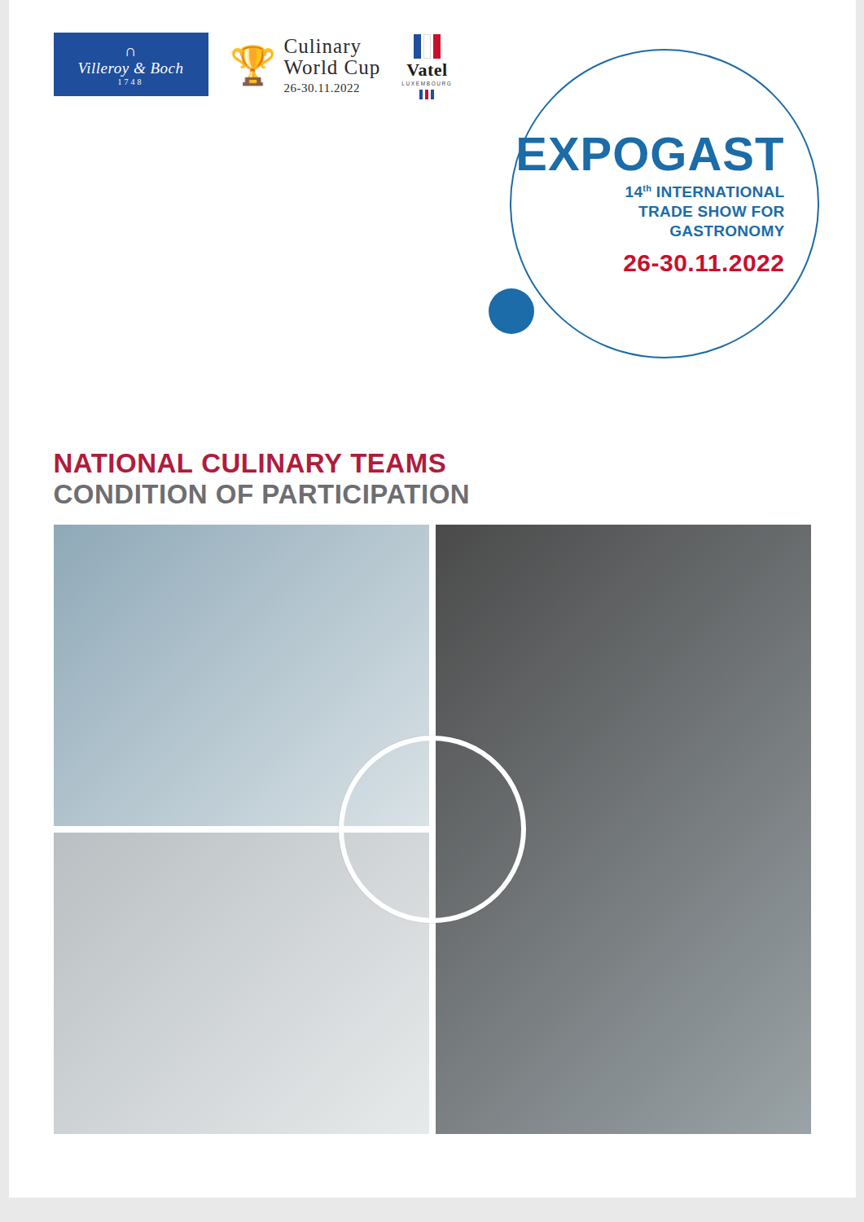∩ Villeroy & Boch 1748
🏆
Culinary World Cup 26-30.11.2022
Vatel
LUXEMBOURG
EXPOGAST
14th INTERNATIONAL
TRADE SHOW FOR
GASTRONOMY
26-30.11.2022
National Culinary Teams Condition of Participation